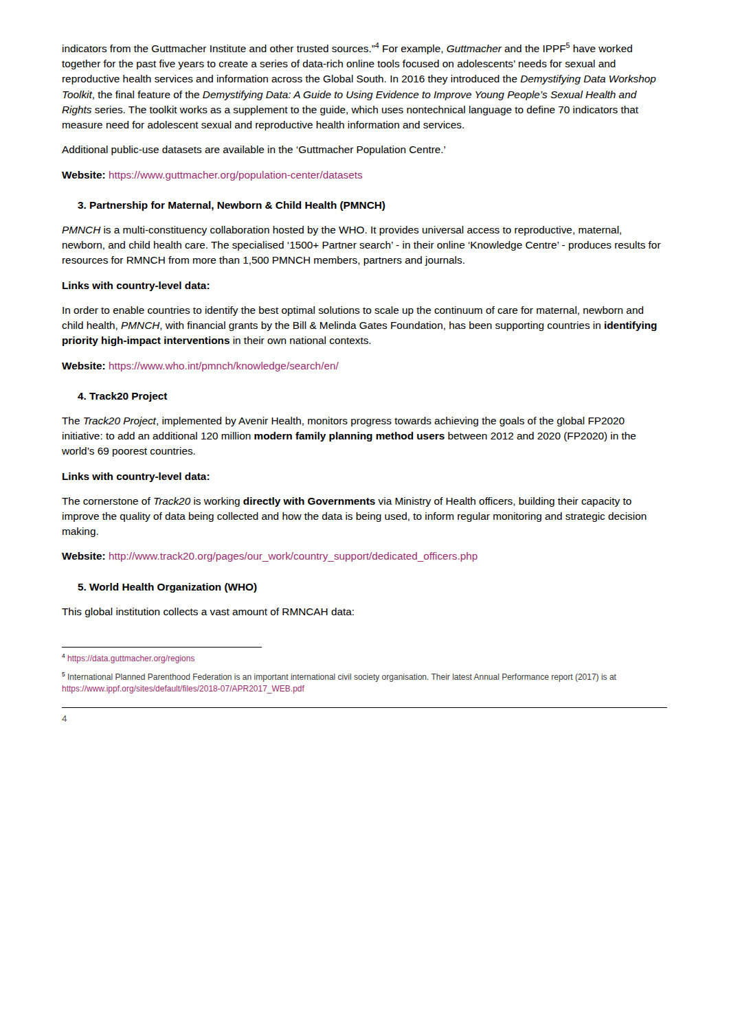indicators from the Guttmacher Institute and other trusted sources.”4 For example, Guttmacher and the IPPF5 have worked together for the past five years to create a series of data-rich online tools focused on adolescents’ needs for sexual and reproductive health services and information across the Global South. In 2016 they introduced the Demystifying Data Workshop Toolkit, the final feature of the Demystifying Data: A Guide to Using Evidence to Improve Young People’s Sexual Health and Rights series. The toolkit works as a supplement to the guide, which uses nontechnical language to define 70 indicators that measure need for adolescent sexual and reproductive health information and services.
Additional public-use datasets are available in the ‘Guttmacher Population Centre.’
Website: https://www.guttmacher.org/population-center/datasets
Partnership for Maternal, Newborn & Child Health (PMNCH)
PMNCH is a multi-constituency collaboration hosted by the WHO. It provides universal access to reproductive, maternal, newborn, and child health care. The specialised ‘1500+ Partner search’ - in their online ‘Knowledge Centre’ - produces results for resources for RMNCH from more than 1,500 PMNCH members, partners and journals.
Links with country-level data:
In order to enable countries to identify the best optimal solutions to scale up the continuum of care for maternal, newborn and child health, PMNCH, with financial grants by the Bill & Melinda Gates Foundation, has been supporting countries in identifying priority high-impact interventions in their own national contexts.
Website: https://www.who.int/pmnch/knowledge/search/en/
Track20 Project
The Track20 Project, implemented by Avenir Health, monitors progress towards achieving the goals of the global FP2020 initiative: to add an additional 120 million modern family planning method users between 2012 and 2020 (FP2020) in the world’s 69 poorest countries.
Links with country-level data:
The cornerstone of Track20 is working directly with Governments via Ministry of Health officers, building their capacity to improve the quality of data being collected and how the data is being used, to inform regular monitoring and strategic decision making.
Website: http://www.track20.org/pages/our_work/country_support/dedicated_officers.php
World Health Organization (WHO)
This global institution collects a vast amount of RMNCAH data:
4 https://data.guttmacher.org/regions
5 International Planned Parenthood Federation is an important international civil society organisation. Their latest Annual Performance report (2017) is at https://www.ippf.org/sites/default/files/2018-07/APR2017_WEB.pdf
4